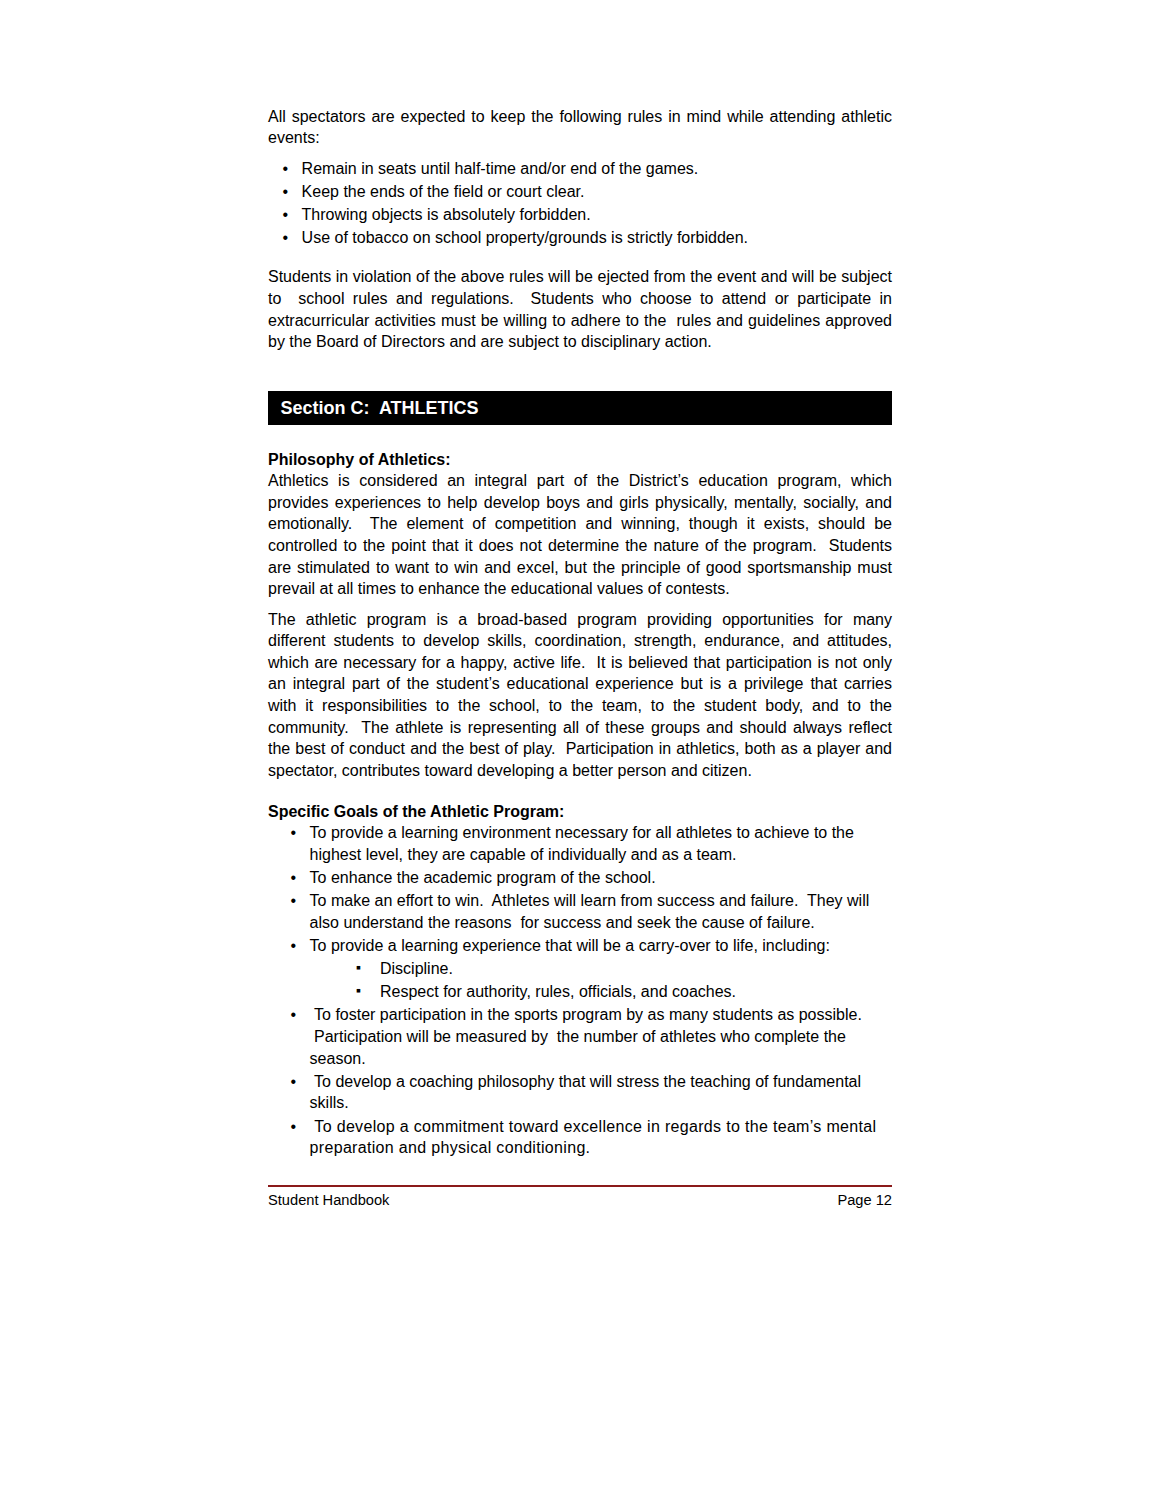All spectators are expected to keep the following rules in mind while attending athletic events:
Remain in seats until half-time and/or end of the games.
Keep the ends of the field or court clear.
Throwing objects is absolutely forbidden.
Use of tobacco on school property/grounds is strictly forbidden.
Students in violation of the above rules will be ejected from the event and will be subject to school rules and regulations. Students who choose to attend or participate in extracurricular activities must be willing to adhere to the rules and guidelines approved by the Board of Directors and are subject to disciplinary action.
Section C: ATHLETICS
Philosophy of Athletics:
Athletics is considered an integral part of the District’s education program, which provides experiences to help develop boys and girls physically, mentally, socially, and emotionally. The element of competition and winning, though it exists, should be controlled to the point that it does not determine the nature of the program. Students are stimulated to want to win and excel, but the principle of good sportsmanship must prevail at all times to enhance the educational values of contests.
The athletic program is a broad-based program providing opportunities for many different students to develop skills, coordination, strength, endurance, and attitudes, which are necessary for a happy, active life. It is believed that participation is not only an integral part of the student’s educational experience but is a privilege that carries with it responsibilities to the school, to the team, to the student body, and to the community. The athlete is representing all of these groups and should always reflect the best of conduct and the best of play. Participation in athletics, both as a player and spectator, contributes toward developing a better person and citizen.
Specific Goals of the Athletic Program:
To provide a learning environment necessary for all athletes to achieve to the highest level, they are capable of individually and as a team.
To enhance the academic program of the school.
To make an effort to win. Athletes will learn from success and failure. They will also understand the reasons for success and seek the cause of failure.
To provide a learning experience that will be a carry-over to life, including:
Discipline.
Respect for authority, rules, officials, and coaches.
To foster participation in the sports program by as many students as possible.
Participation will be measured by the number of athletes who complete the season.
To develop a coaching philosophy that will stress the teaching of fundamental skills.
To develop a commitment toward excellence in regards to the team’s mental preparation and physical conditioning.
Student Handbook
Page 12